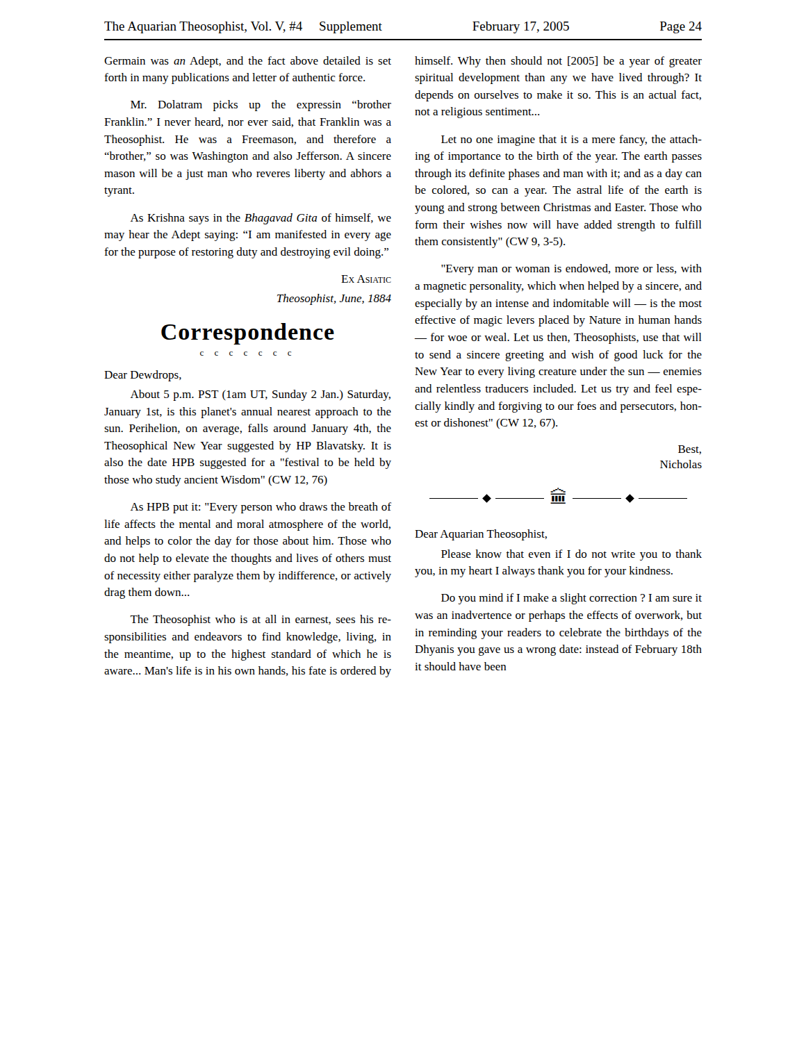The Aquarian Theosophist, Vol. V, #4 Supplement February 17, 2005 Page 24
Germain was an Adept, and the fact above detailed is set forth in many publications and letter of authentic force.
Mr. Dolatram picks up the expressin “brother Franklin.” I never heard, nor ever said, that Franklin was a Theosophist. He was a Freemason, and therefore a “brother,” so was Washington and also Jefferson. A sincere mason will be a just man who reveres liberty and abhors a tyrant.
As Krishna says in the Bhagavad Gita of himself, we may hear the Adept saying: “I am manifested in every age for the purpose of restoring duty and destroying evil doing.”
Ex Asiatic
Theosophist, June, 1884
Correspondence
c c c c c c c
Dear Dewdrops,
About 5 p.m. PST (1am UT, Sunday 2 Jan.) Saturday, January 1st, is this planet's annual nearest approach to the sun. Perihelion, on average, falls around January 4th, the Theosophical New Year suggested by HP Blavatsky. It is also the date HPB suggested for a "festival to be held by those who study ancient Wisdom" (CW 12, 76)
As HPB put it: "Every person who draws the breath of life affects the mental and moral atmosphere of the world, and helps to color the day for those about him. Those who do not help to elevate the thoughts and lives of others must of necessity either paralyze them by indifference, or actively drag them down...
The Theosophist who is at all in earnest, sees his responsibilities and endeavors to find knowledge, living, in the meantime, up to the highest standard of which he is aware... Man's life is in his own hands, his fate is ordered by himself. Why then should not [2005] be a year of greater spiritual development than any we have lived through? It depends on ourselves to make it so. This is an actual fact, not a religious sentiment...
Let no one imagine that it is a mere fancy, the attaching of importance to the birth of the year. The earth passes through its definite phases and man with it; and as a day can be colored, so can a year. The astral life of the earth is young and strong between Christmas and Easter. Those who form their wishes now will have added strength to fulfill them consistently" (CW 9, 3-5).
"Every man or woman is endowed, more or less, with a magnetic personality, which when helped by a sincere, and especially by an intense and indomitable will — is the most effective of magic levers placed by Nature in human hands — for woe or weal. Let us then, Theosophists, use that will to send a sincere greeting and wish of good luck for the New Year to every living creature under the sun — enemies and relentless traducers included. Let us try and feel especially kindly and forgiving to our foes and persecutors, honest or dishonest" (CW 12, 67).
Best,
Nicholas
🏛
Dear Aquarian Theosophist,
Please know that even if I do not write you to thank you, in my heart I always thank you for your kindness.
Do you mind if I make a slight correction ? I am sure it was an inadvertence or perhaps the effects of overwork, but in reminding your readers to celebrate the birthdays of the Dhyanis you gave us a wrong date: instead of February 18th it should have been